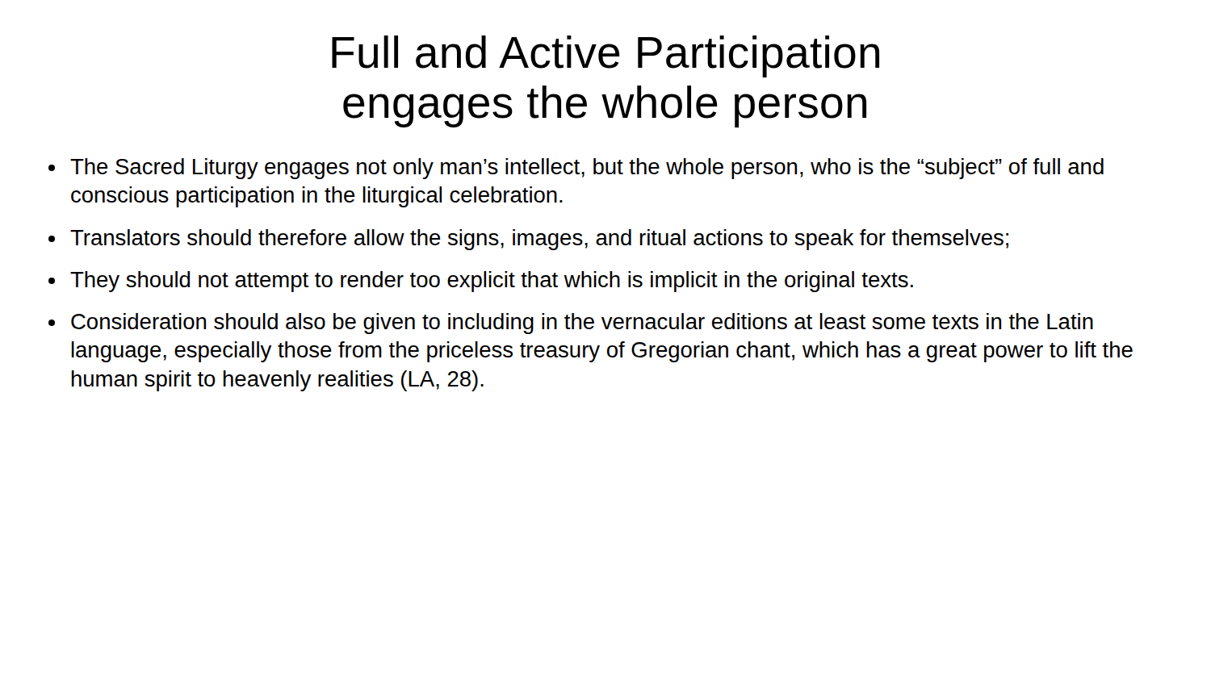Full and Active Participation
engages the whole person
The Sacred Liturgy engages not only man’s intellect, but the whole person, who is the “subject” of full and conscious participation in the liturgical celebration.
Translators should therefore allow the signs, images, and ritual actions to speak for themselves;
They should not attempt to render too explicit that which is implicit in the original texts.
Consideration should also be given to including in the vernacular editions at least some texts in the Latin language, especially those from the priceless treasury of Gregorian chant, which has a great power to lift the human spirit to heavenly realities (LA, 28).